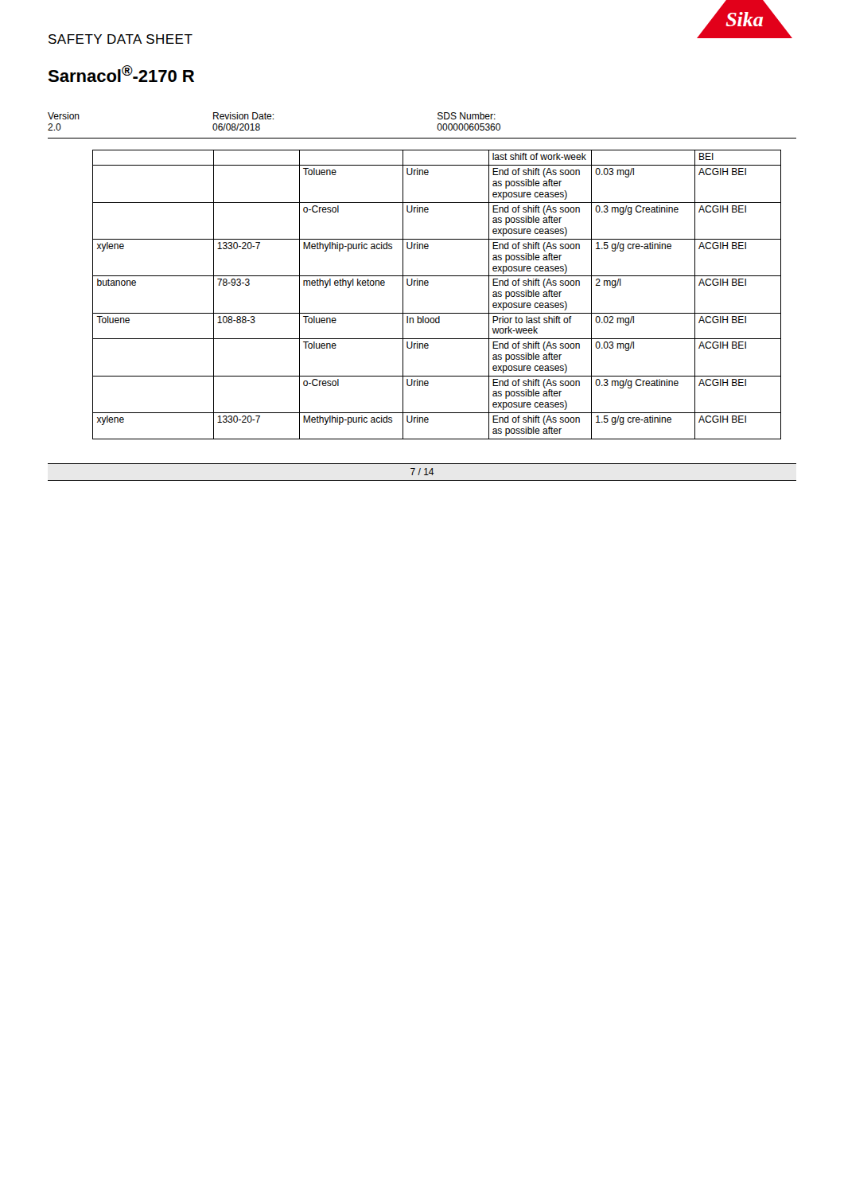Sika ®
SAFETY DATA SHEET
Sarnacol®-2170 R
| Version 2.0 | Revision Date: 06/08/2018 | SDS Number: 000000605360 |
| | | | | last shift of work-week | | BEI |
| | | Toluene | Urine | End of shift (As soon as possible after exposure ceases) | 0.03 mg/l | ACGIH BEI |
| | | o-Cresol | Urine | End of shift (As soon as possible after exposure ceases) | 0.3 mg/g Creatinine | ACGIH BEI |
| xylene | 1330-20-7 | Methylhip-puric acids | Urine | End of shift (As soon as possible after exposure ceases) | 1.5 g/g cre-atinine | ACGIH BEI |
| butanone | 78-93-3 | methyl ethyl ketone | Urine | End of shift (As soon as possible after exposure ceases) | 2 mg/l | ACGIH BEI |
| Toluene | 108-88-3 | Toluene | In blood | Prior to last shift of work-week | 0.02 mg/l | ACGIH BEI |
| | | Toluene | Urine | End of shift (As soon as possible after exposure ceases) | 0.03 mg/l | ACGIH BEI |
| | | o-Cresol | Urine | End of shift (As soon as possible after exposure ceases) | 0.3 mg/g Creatinine | ACGIH BEI |
| xylene | 1330-20-7 | Methylhip-puric acids | Urine | End of shift (As soon as possible after | 1.5 g/g cre-atinine | ACGIH BEI |
7 / 14